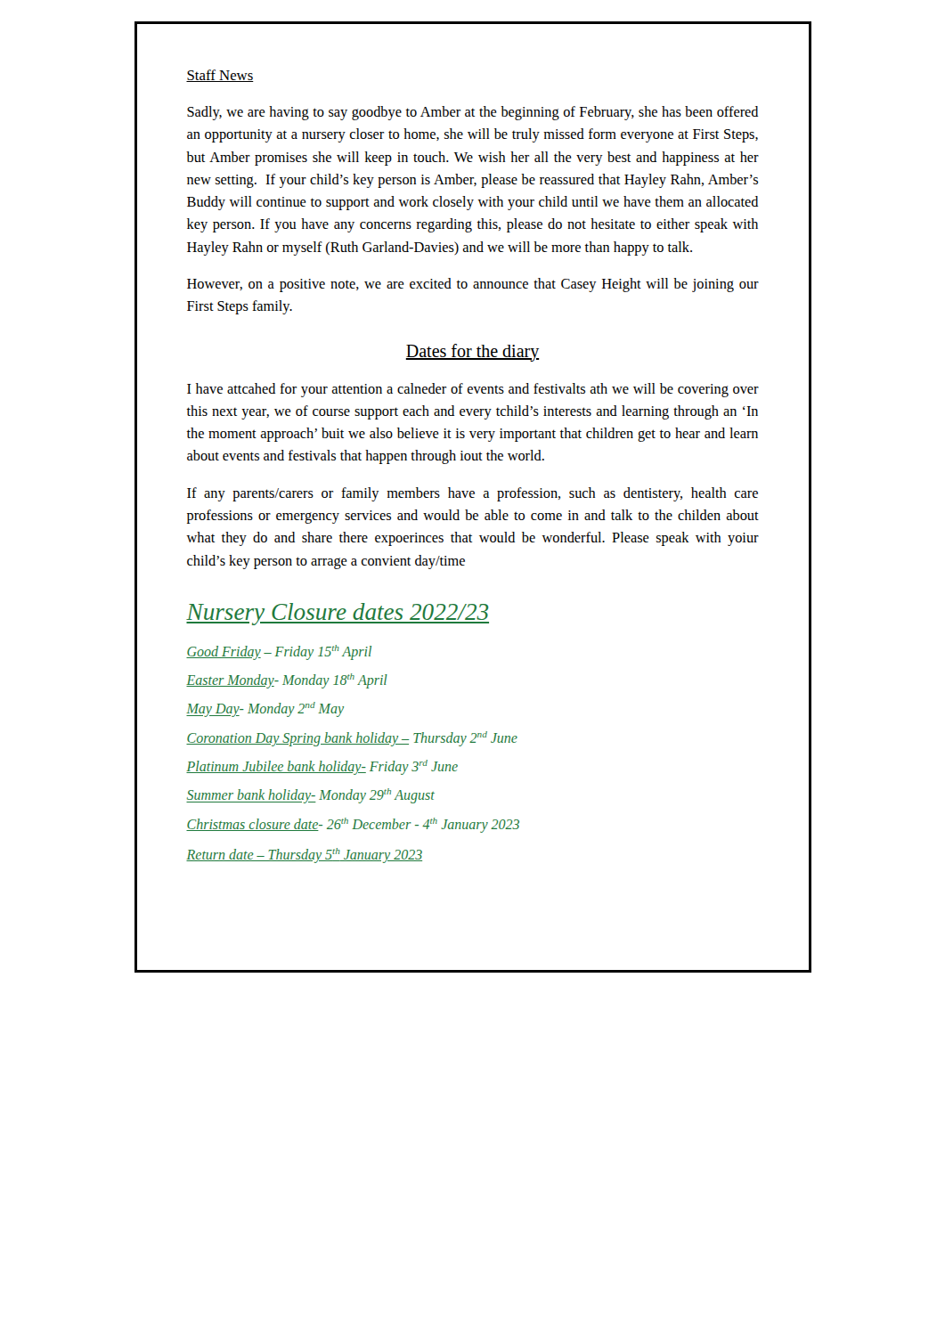Staff News
Sadly, we are having to say goodbye to Amber at the beginning of February, she has been offered an opportunity at a nursery closer to home, she will be truly missed form everyone at First Steps, but Amber promises she will keep in touch. We wish her all the very best and happiness at her new setting. If your child’s key person is Amber, please be reassured that Hayley Rahn, Amber’s Buddy will continue to support and work closely with your child until we have them an allocated key person. If you have any concerns regarding this, please do not hesitate to either speak with Hayley Rahn or myself (Ruth Garland-Davies) and we will be more than happy to talk.
However, on a positive note, we are excited to announce that Casey Height will be joining our First Steps family.
Dates for the diary
I have attcahed for your attention a calneder of events and festivalts ath we will be covering over this next year, we of course support each and every tchild’s interests and learning through an ‘In the moment approach’ buit we also believe it is very important that children get to hear and learn about events and festivals that happen through iout the world.
If any parents/carers or family members have a profession, such as dentistery, health care professions or emergency services and would be able to come in and talk to the childen about what they do and share there expoerinces that would be wonderful. Please speak with yoiur child’s key person to arrage a convient day/time
Nursery Closure dates 2022/23
Good Friday – Friday 15th April
Easter Monday- Monday 18th April
May Day- Monday 2nd May
Coronation Day Spring bank holiday – Thursday 2nd June
Platinum Jubilee bank holiday- Friday 3rd June
Summer bank holiday- Monday 29th August
Christmas closure date- 26th December - 4th January 2023
Return date – Thursday 5th January 2023